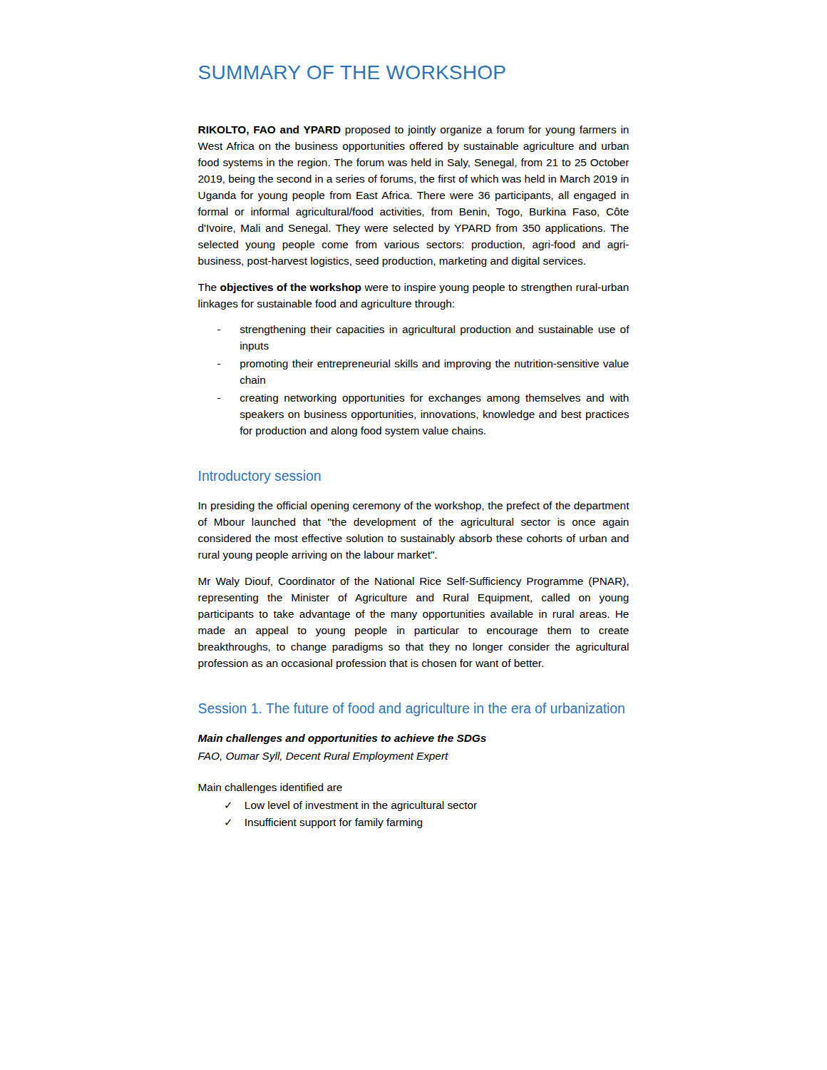SUMMARY OF THE WORKSHOP
RIKOLTO, FAO and YPARD proposed to jointly organize a forum for young farmers in West Africa on the business opportunities offered by sustainable agriculture and urban food systems in the region. The forum was held in Saly, Senegal, from 21 to 25 October 2019, being the second in a series of forums, the first of which was held in March 2019 in Uganda for young people from East Africa. There were 36 participants, all engaged in formal or informal agricultural/food activities, from Benin, Togo, Burkina Faso, Côte d'Ivoire, Mali and Senegal. They were selected by YPARD from 350 applications. The selected young people come from various sectors: production, agri-food and agri-business, post-harvest logistics, seed production, marketing and digital services.
The objectives of the workshop were to inspire young people to strengthen rural-urban linkages for sustainable food and agriculture through:
strengthening their capacities in agricultural production and sustainable use of inputs
promoting their entrepreneurial skills and improving the nutrition-sensitive value chain
creating networking opportunities for exchanges among themselves and with speakers on business opportunities, innovations, knowledge and best practices for production and along food system value chains.
Introductory session
In presiding the official opening ceremony of the workshop, the prefect of the department of Mbour launched that "the development of the agricultural sector is once again considered the most effective solution to sustainably absorb these cohorts of urban and rural young people arriving on the labour market".
Mr Waly Diouf, Coordinator of the National Rice Self-Sufficiency Programme (PNAR), representing the Minister of Agriculture and Rural Equipment, called on young participants to take advantage of the many opportunities available in rural areas. He made an appeal to young people in particular to encourage them to create breakthroughs, to change paradigms so that they no longer consider the agricultural profession as an occasional profession that is chosen for want of better.
Session 1. The future of food and agriculture in the era of urbanization
Main challenges and opportunities to achieve the SDGs
FAO, Oumar Syll, Decent Rural Employment Expert
Main challenges identified are
Low level of investment in the agricultural sector
Insufficient support for family farming